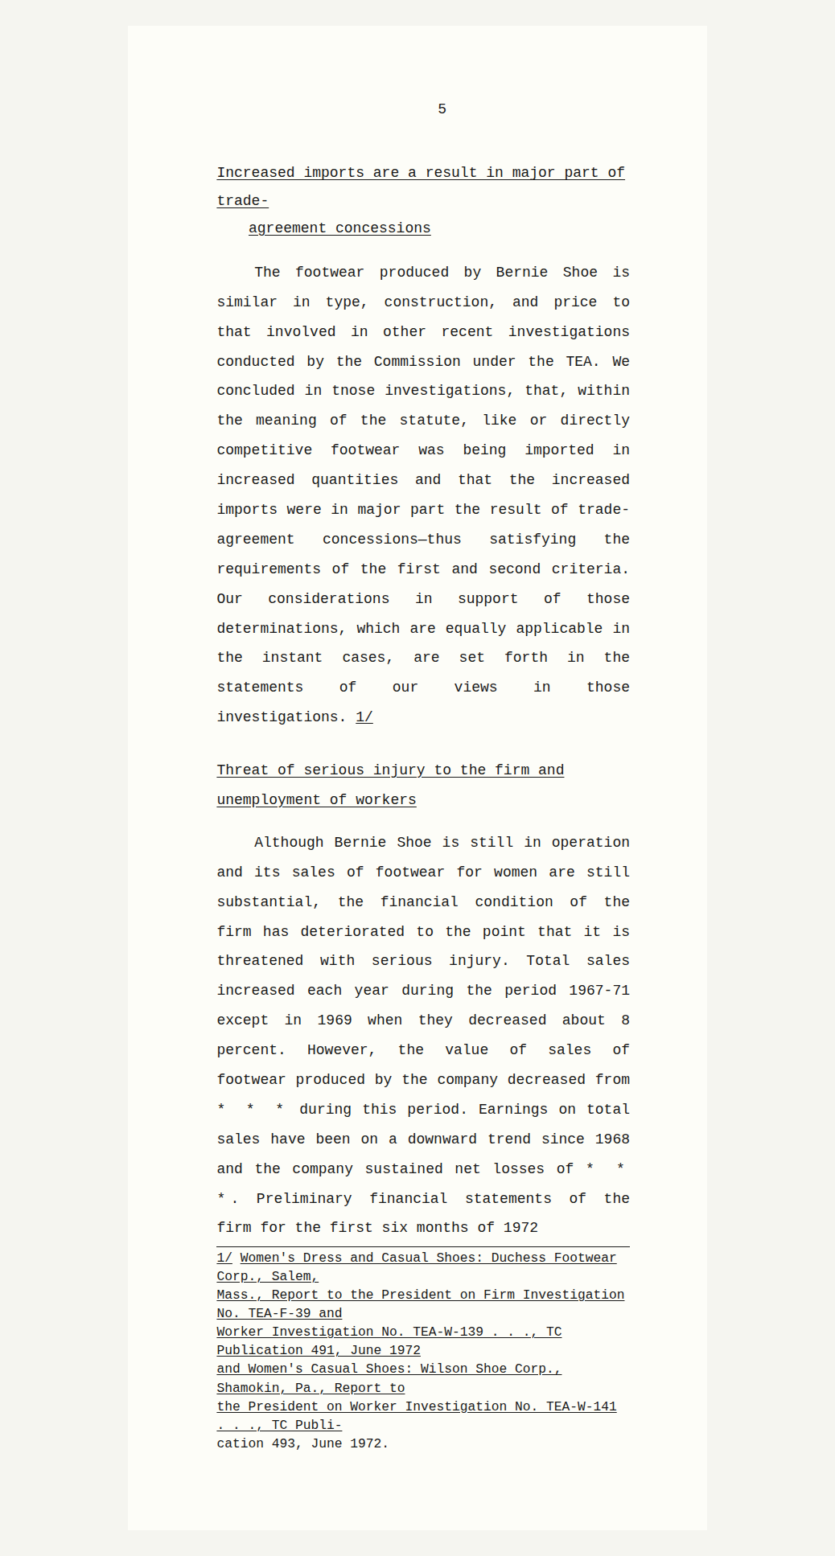5
Increased imports are a result in major part of trade- agreement concessions
The footwear produced by Bernie Shoe is similar in type, construction, and price to that involved in other recent investigations conducted by the Commission under the TEA. We concluded in tnose investigations, that, within the meaning of the statute, like or directly competitive footwear was being imported in increased quantities and that the increased imports were in major part the result of trade-agreement concessions—thus satisfying the requirements of the first and second criteria. Our considerations in support of those determinations, which are equally applicable in the instant cases, are set forth in the statements of our views in those investigations. 1/
Threat of serious injury to the firm and unemployment of workers
Although Bernie Shoe is still in operation and its sales of footwear for women are still substantial, the financial condition of the firm has deteriorated to the point that it is threatened with serious injury. Total sales increased each year during the period 1967-71 except in 1969 when they decreased about 8 percent. However, the value of sales of footwear produced by the company decreased from * * * during this period. Earnings on total sales have been on a downward trend since 1968 and the company sustained net losses of * * *. Preliminary financial statements of the firm for the first six months of 1972
1/ Women's Dress and Casual Shoes: Duchess Footwear Corp., Salem,
Mass., Report to the President on Firm Investigation No. TEA-F-39 and
Worker Investigation No. TEA-W-139 . . ., TC Publication 491, June 1972
and Women's Casual Shoes: Wilson Shoe Corp., Shamokin, Pa., Report to
the President on Worker Investigation No. TEA-W-141 . . ., TC Publi-
cation 493, June 1972.